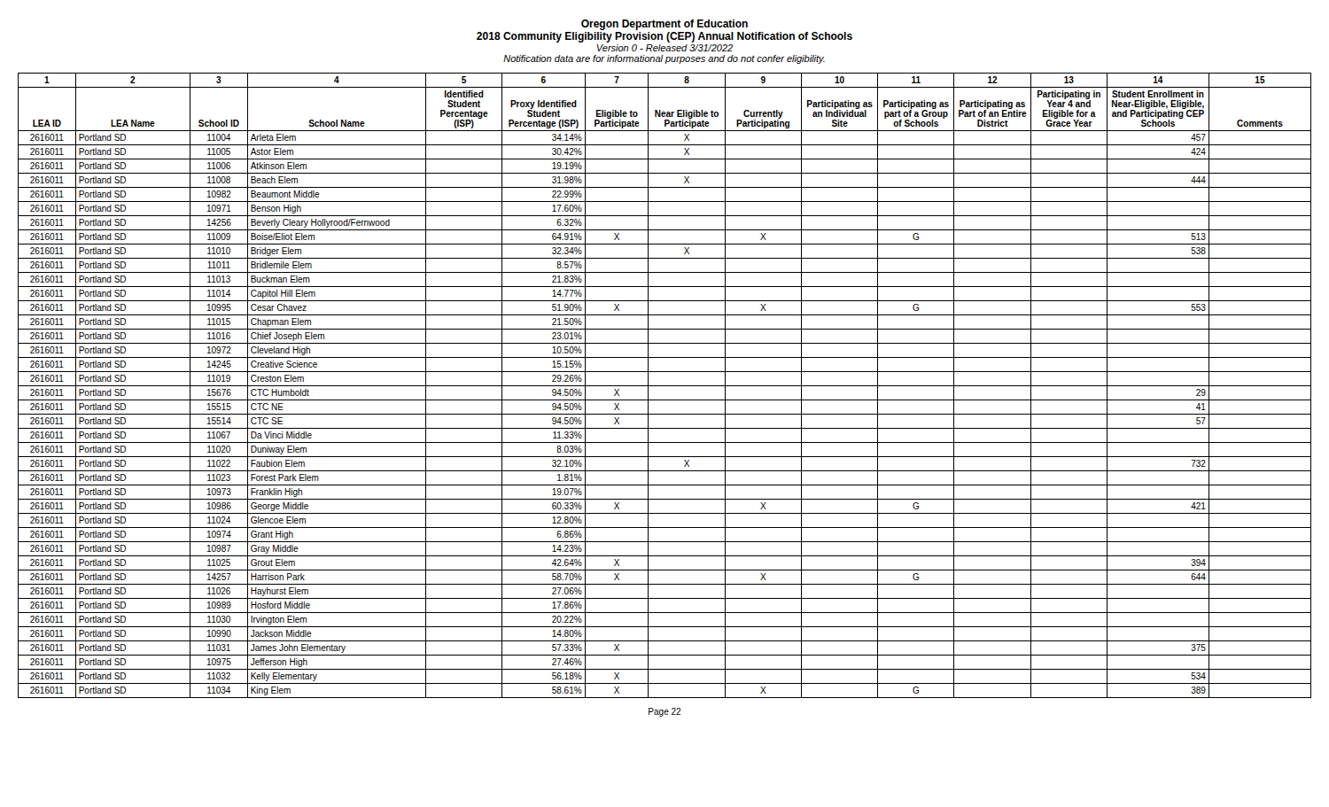Oregon Department of Education
2018 Community Eligibility Provision (CEP) Annual Notification of Schools
Version 0 - Released 3/31/2022
Notification data are for informational purposes and do not confer eligibility.
| 1 | 2 | 3 | 4 | 5 | 6 | 7 | 8 | 9 | 10 | 11 | 12 | 13 | 14 | 15 |
| --- | --- | --- | --- | --- | --- | --- | --- | --- | --- | --- | --- | --- | --- | --- |
| LEA ID | LEA Name | School ID | School Name | Identified Student Percentage (ISP) | Proxy Identified Student Percentage (ISP) | Eligible to Participate | Near Eligible to Participate | Currently Participating | Participating as an Individual Site | Participating as part of a Group of Schools | Participating as Part of an Entire District | Participating in Year 4 and Eligible for a Grace Year | Student Enrollment in Near-Eligible, Eligible, and Participating CEP Schools | Comments |
| 2616011 | Portland SD | 11004 | Arleta Elem | | 34.14% | | X | | | | | | 457 | |
| 2616011 | Portland SD | 11005 | Astor Elem | | 30.42% | | X | | | | | | 424 | |
| 2616011 | Portland SD | 11006 | Atkinson Elem | | 19.19% | | | | | | | | | |
| 2616011 | Portland SD | 11008 | Beach Elem | | 31.98% | | X | | | | | | 444 | |
| 2616011 | Portland SD | 10982 | Beaumont Middle | | 22.99% | | | | | | | | | |
| 2616011 | Portland SD | 10971 | Benson High | | 17.60% | | | | | | | | | |
| 2616011 | Portland SD | 14256 | Beverly Cleary Hollyrood/Fernwood | | 6.32% | | | | | | | | | |
| 2616011 | Portland SD | 11009 | Boise/Eliot Elem | | 64.91% | X | | X | | G | | | 513 | |
| 2616011 | Portland SD | 11010 | Bridger Elem | | 32.34% | | X | | | | | | 538 | |
| 2616011 | Portland SD | 11011 | Bridlemile Elem | | 8.57% | | | | | | | | | |
| 2616011 | Portland SD | 11013 | Buckman Elem | | 21.83% | | | | | | | | | |
| 2616011 | Portland SD | 11014 | Capitol Hill Elem | | 14.77% | | | | | | | | | |
| 2616011 | Portland SD | 10995 | Cesar Chavez | | 51.90% | X | | X | | G | | | 553 | |
| 2616011 | Portland SD | 11015 | Chapman Elem | | 21.50% | | | | | | | | | |
| 2616011 | Portland SD | 11016 | Chief Joseph Elem | | 23.01% | | | | | | | | | |
| 2616011 | Portland SD | 10972 | Cleveland High | | 10.50% | | | | | | | | | |
| 2616011 | Portland SD | 14245 | Creative Science | | 15.15% | | | | | | | | | |
| 2616011 | Portland SD | 11019 | Creston Elem | | 29.26% | | | | | | | | | |
| 2616011 | Portland SD | 15676 | CTC Humboldt | | 94.50% | X | | | | | | | 29 | |
| 2616011 | Portland SD | 15515 | CTC NE | | 94.50% | X | | | | | | | 41 | |
| 2616011 | Portland SD | 15514 | CTC SE | | 94.50% | X | | | | | | | 57 | |
| 2616011 | Portland SD | 11067 | Da Vinci Middle | | 11.33% | | | | | | | | | |
| 2616011 | Portland SD | 11020 | Duniway Elem | | 8.03% | | | | | | | | | |
| 2616011 | Portland SD | 11022 | Faubion Elem | | 32.10% | | X | | | | | | 732 | |
| 2616011 | Portland SD | 11023 | Forest Park Elem | | 1.81% | | | | | | | | | |
| 2616011 | Portland SD | 10973 | Franklin High | | 19.07% | | | | | | | | | |
| 2616011 | Portland SD | 10986 | George Middle | | 60.33% | X | | X | | G | | | 421 | |
| 2616011 | Portland SD | 11024 | Glencoe Elem | | 12.80% | | | | | | | | | |
| 2616011 | Portland SD | 10974 | Grant High | | 6.86% | | | | | | | | | |
| 2616011 | Portland SD | 10987 | Gray Middle | | 14.23% | | | | | | | | | |
| 2616011 | Portland SD | 11025 | Grout Elem | | 42.64% | X | | | | | | | 394 | |
| 2616011 | Portland SD | 14257 | Harrison Park | | 58.70% | X | | X | | G | | | 644 | |
| 2616011 | Portland SD | 11026 | Hayhurst Elem | | 27.06% | | | | | | | | | |
| 2616011 | Portland SD | 10989 | Hosford Middle | | 17.86% | | | | | | | | | |
| 2616011 | Portland SD | 11030 | Irvington Elem | | 20.22% | | | | | | | | | |
| 2616011 | Portland SD | 10990 | Jackson Middle | | 14.80% | | | | | | | | | |
| 2616011 | Portland SD | 11031 | James John Elementary | | 57.33% | X | | | | | | | 375 | |
| 2616011 | Portland SD | 10975 | Jefferson High | | 27.46% | | | | | | | | | |
| 2616011 | Portland SD | 11032 | Kelly Elementary | | 56.18% | X | | | | | | | 534 | |
| 2616011 | Portland SD | 11034 | King Elem | | 58.61% | X | | X | | G | | | 389 | |
Page 22